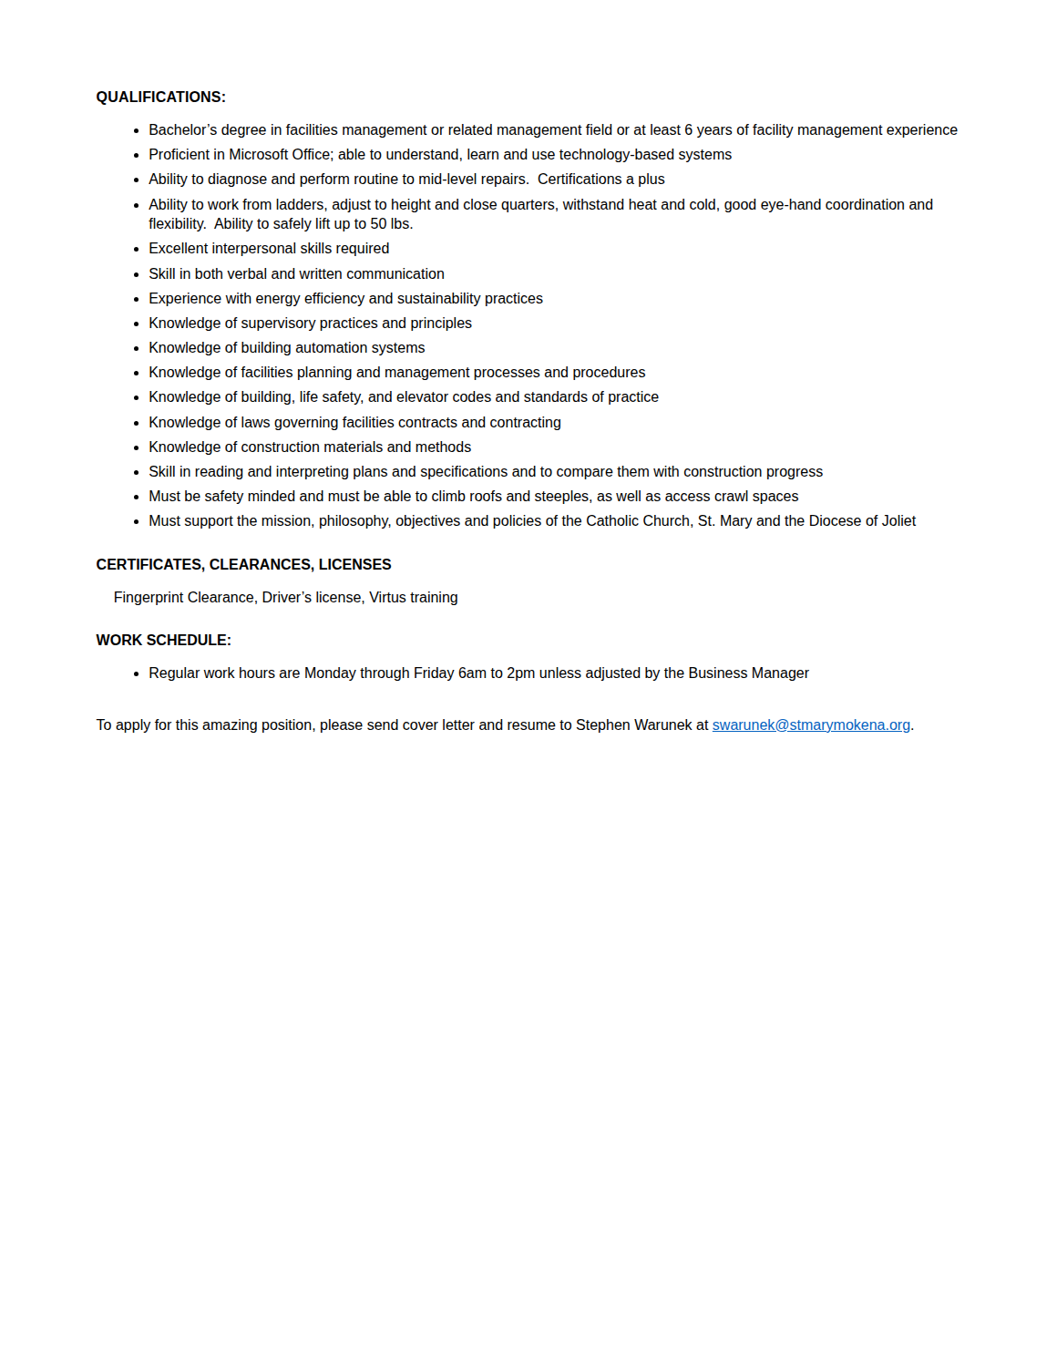QUALIFICATIONS:
Bachelor’s degree in facilities management or related management field or at least 6 years of facility management experience
Proficient in Microsoft Office; able to understand, learn and use technology-based systems
Ability to diagnose and perform routine to mid-level repairs. Certifications a plus
Ability to work from ladders, adjust to height and close quarters, withstand heat and cold, good eye-hand coordination and flexibility. Ability to safely lift up to 50 lbs.
Excellent interpersonal skills required
Skill in both verbal and written communication
Experience with energy efficiency and sustainability practices
Knowledge of supervisory practices and principles
Knowledge of building automation systems
Knowledge of facilities planning and management processes and procedures
Knowledge of building, life safety, and elevator codes and standards of practice
Knowledge of laws governing facilities contracts and contracting
Knowledge of construction materials and methods
Skill in reading and interpreting plans and specifications and to compare them with construction progress
Must be safety minded and must be able to climb roofs and steeples, as well as access crawl spaces
Must support the mission, philosophy, objectives and policies of the Catholic Church, St. Mary and the Diocese of Joliet
CERTIFICATES, CLEARANCES, LICENSES
Fingerprint Clearance, Driver’s license, Virtus training
WORK SCHEDULE:
Regular work hours are Monday through Friday 6am to 2pm unless adjusted by the Business Manager
To apply for this amazing position, please send cover letter and resume to Stephen Warunek at swarunek@stmarymokena.org.